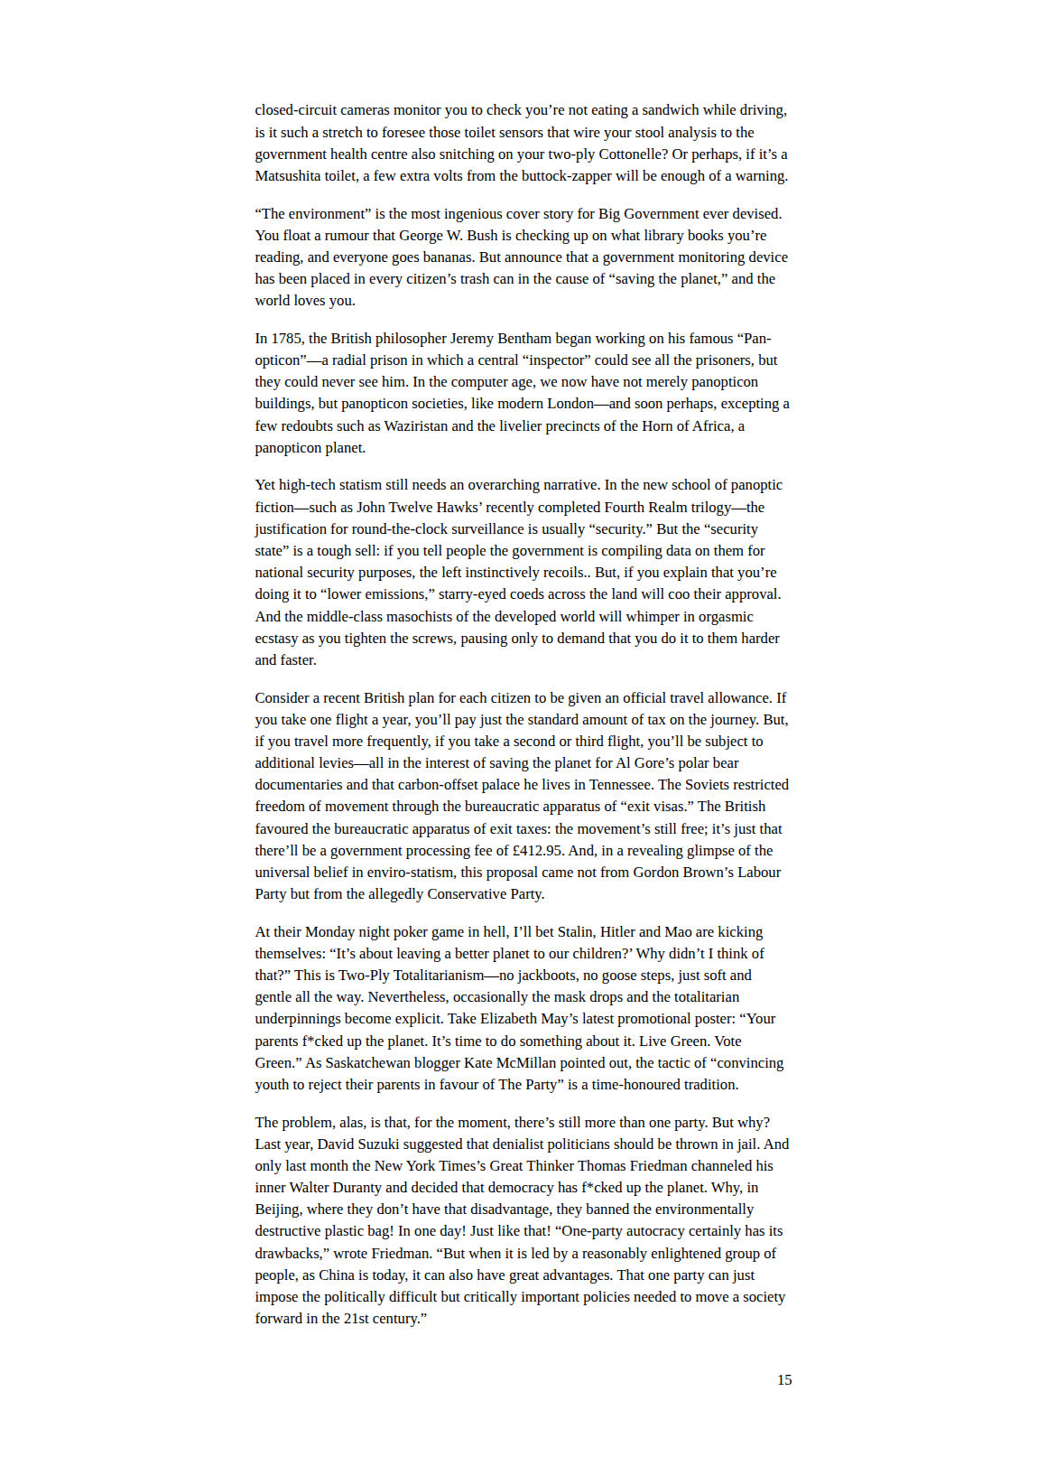closed-circuit cameras monitor you to check you’re not eating a sandwich while driving, is it such a stretch to foresee those toilet sensors that wire your stool analysis to the government health centre also snitching on your two-ply Cottonelle? Or perhaps, if it’s a Matsushita toilet, a few extra volts from the buttock-zapper will be enough of a warning.
“The environment” is the most ingenious cover story for Big Government ever devised. You float a rumour that George W. Bush is checking up on what library books you’re reading, and everyone goes bananas. But announce that a government monitoring device has been placed in every citizen’s trash can in the cause of “saving the planet,” and the world loves you.
In 1785, the British philosopher Jeremy Bentham began working on his famous “Pan-opticon”—a radial prison in which a central “inspector” could see all the prisoners, but they could never see him. In the computer age, we now have not merely panopticon buildings, but panopticon societies, like modern London—and soon perhaps, excepting a few redoubts such as Waziristan and the livelier precincts of the Horn of Africa, a panopticon planet.
Yet high-tech statism still needs an overarching narrative. In the new school of panoptic fiction—such as John Twelve Hawks’ recently completed Fourth Realm trilogy—the justification for round-the-clock surveillance is usually “security.” But the “security state” is a tough sell: if you tell people the government is compiling data on them for national security purposes, the left instinctively recoils.. But, if you explain that you’re doing it to “lower emissions,” starry-eyed coeds across the land will coo their approval. And the middle-class masochists of the developed world will whimper in orgasmic ecstasy as you tighten the screws, pausing only to demand that you do it to them harder and faster.
Consider a recent British plan for each citizen to be given an official travel allowance. If you take one flight a year, you’ll pay just the standard amount of tax on the journey. But, if you travel more frequently, if you take a second or third flight, you’ll be subject to additional levies—all in the interest of saving the planet for Al Gore’s polar bear documentaries and that carbon-offset palace he lives in Tennessee. The Soviets restricted freedom of movement through the bureaucratic apparatus of “exit visas.” The British favoured the bureaucratic apparatus of exit taxes: the movement’s still free; it’s just that there’ll be a government processing fee of £412.95. And, in a revealing glimpse of the universal belief in enviro-statism, this proposal came not from Gordon Brown’s Labour Party but from the allegedly Conservative Party.
At their Monday night poker game in hell, I’ll bet Stalin, Hitler and Mao are kicking themselves: “It’s about leaving a better planet to our children?’ Why didn’t I think of that?” This is Two-Ply Totalitarianism—no jackboots, no goose steps, just soft and gentle all the way. Nevertheless, occasionally the mask drops and the totalitarian underpinnings become explicit. Take Elizabeth May’s latest promotional poster: “Your parents f*cked up the planet. It’s time to do something about it. Live Green. Vote Green.” As Saskatchewan blogger Kate McMillan pointed out, the tactic of “convincing youth to reject their parents in favour of The Party” is a time-honoured tradition.
The problem, alas, is that, for the moment, there’s still more than one party. But why? Last year, David Suzuki suggested that denialist politicians should be thrown in jail. And only last month the New York Times’s Great Thinker Thomas Friedman channeled his inner Walter Duranty and decided that democracy has f*cked up the planet. Why, in Beijing, where they don’t have that disadvantage, they banned the environmentally destructive plastic bag! In one day! Just like that! “One-party autocracy certainly has its drawbacks,” wrote Friedman. “But when it is led by a reasonably enlightened group of people, as China is today, it can also have great advantages. That one party can just impose the politically difficult but critically important policies needed to move a society forward in the 21st century.”
15